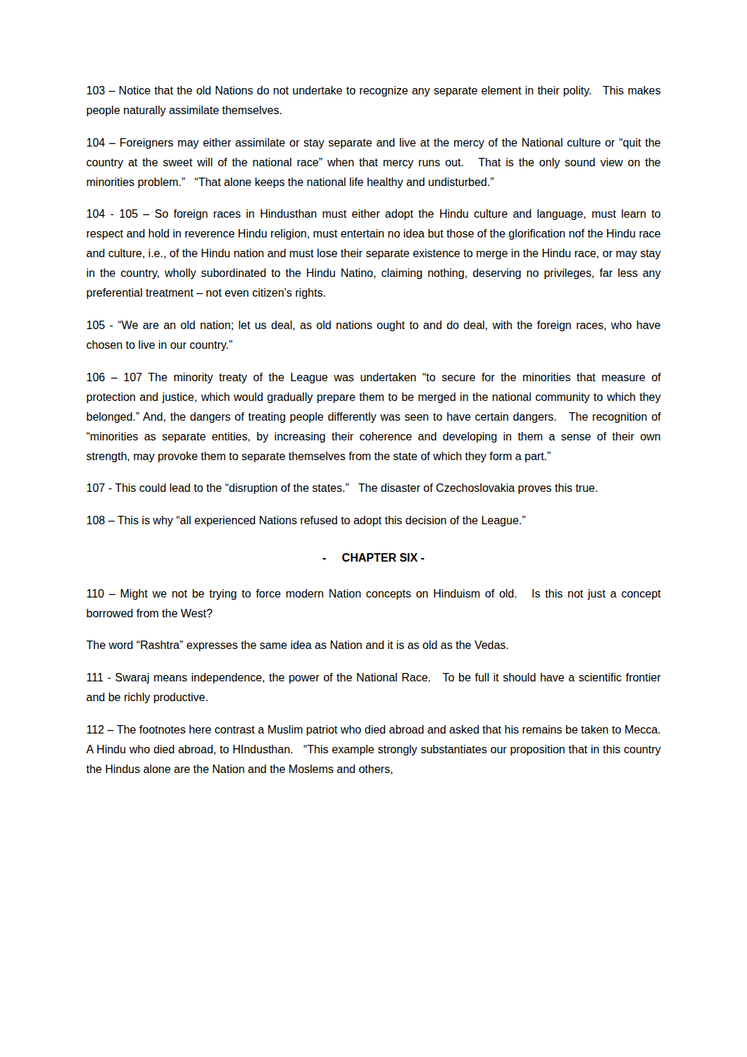103 – Notice that the old Nations do not undertake to recognize any separate element in their polity. This makes people naturally assimilate themselves.
104 – Foreigners may either assimilate or stay separate and live at the mercy of the National culture or “quit the country at the sweet will of the national race” when that mercy runs out. That is the only sound view on the minorities problem.” “That alone keeps the national life healthy and undisturbed.”
104 - 105 – So foreign races in Hindusthan must either adopt the Hindu culture and language, must learn to respect and hold in reverence Hindu religion, must entertain no idea but those of the glorification nof the Hindu race and culture, i.e., of the Hindu nation and must lose their separate existence to merge in the Hindu race, or may stay in the country, wholly subordinated to the Hindu Natino, claiming nothing, deserving no privileges, far less any preferential treatment – not even citizen’s rights.
105 - “We are an old nation; let us deal, as old nations ought to and do deal, with the foreign races, who have chosen to live in our country.”
106 – 107 The minority treaty of the League was undertaken “to secure for the minorities that measure of protection and justice, which would gradually prepare them to be merged in the national community to which they belonged.” And, the dangers of treating people differently was seen to have certain dangers. The recognition of “minorities as separate entities, by increasing their coherence and developing in them a sense of their own strength, may provoke them to separate themselves from the state of which they form a part.”
107 - This could lead to the “disruption of the states.” The disaster of Czechoslovakia proves this true.
108 – This is why “all experienced Nations refused to adopt this decision of the League.”
- CHAPTER SIX -
110 – Might we not be trying to force modern Nation concepts on Hinduism of old. Is this not just a concept borrowed from the West?
The word “Rashtra” expresses the same idea as Nation and it is as old as the Vedas.
111 - Swaraj means independence, the power of the National Race. To be full it should have a scientific frontier and be richly productive.
112 – The footnotes here contrast a Muslim patriot who died abroad and asked that his remains be taken to Mecca. A Hindu who died abroad, to HIndusthan. “This example strongly substantiates our proposition that in this country the Hindus alone are the Nation and the Moslems and others,